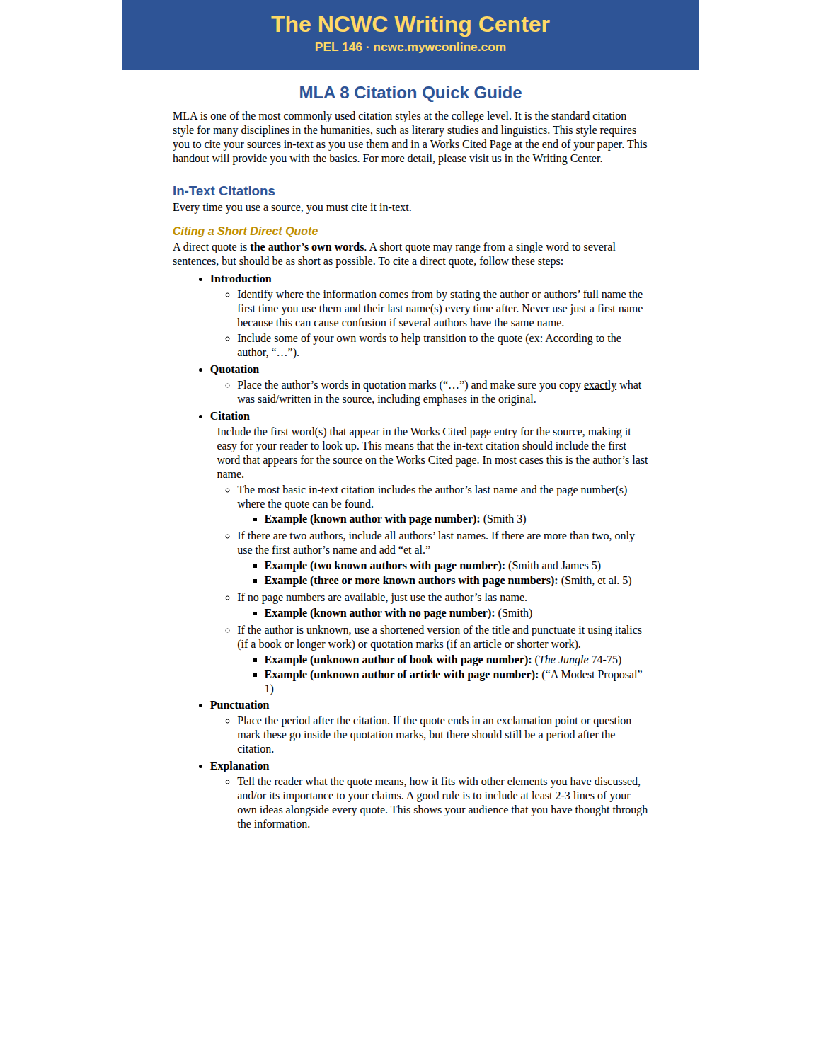The NCWC Writing Center
PEL 146 · ncwc.mywconline.com
MLA 8 Citation Quick Guide
MLA is one of the most commonly used citation styles at the college level. It is the standard citation style for many disciplines in the humanities, such as literary studies and linguistics. This style requires you to cite your sources in-text as you use them and in a Works Cited Page at the end of your paper. This handout will provide you with the basics. For more detail, please visit us in the Writing Center.
In-Text Citations
Every time you use a source, you must cite it in-text.
Citing a Short Direct Quote
A direct quote is the author’s own words. A short quote may range from a single word to several sentences, but should be as short as possible. To cite a direct quote, follow these steps:
Introduction
Identify where the information comes from by stating the author or authors’ full name the first time you use them and their last name(s) every time after. Never use just a first name because this can cause confusion if several authors have the same name.
Include some of your own words to help transition to the quote (ex: According to the author, “…”).
Quotation
Place the author’s words in quotation marks (“…”) and make sure you copy exactly what was said/written in the source, including emphases in the original.
Citation
Include the first word(s) that appear in the Works Cited page entry for the source, making it easy for your reader to look up. This means that the in-text citation should include the first word that appears for the source on the Works Cited page. In most cases this is the author’s last name.
The most basic in-text citation includes the author’s last name and the page number(s) where the quote can be found.
Example (known author with page number): (Smith 3)
If there are two authors, include all authors’ last names. If there are more than two, only use the first author’s name and add “et al.”
Example (two known authors with page number): (Smith and James 5)
Example (three or more known authors with page numbers): (Smith, et al. 5)
If no page numbers are available, just use the author’s las name.
Example (known author with no page number): (Smith)
If the author is unknown, use a shortened version of the title and punctuate it using italics (if a book or longer work) or quotation marks (if an article or shorter work).
Example (unknown author of book with page number): (The Jungle 74-75)
Example (unknown author of article with page number): (“A Modest Proposal” 1)
Punctuation
Place the period after the citation. If the quote ends in an exclamation point or question mark these go inside the quotation marks, but there should still be a period after the citation.
Explanation
Tell the reader what the quote means, how it fits with other elements you have discussed, and/or its importance to your claims. A good rule is to include at least 2-3 lines of your own ideas alongside every quote. This shows your audience that you have thought through the information.